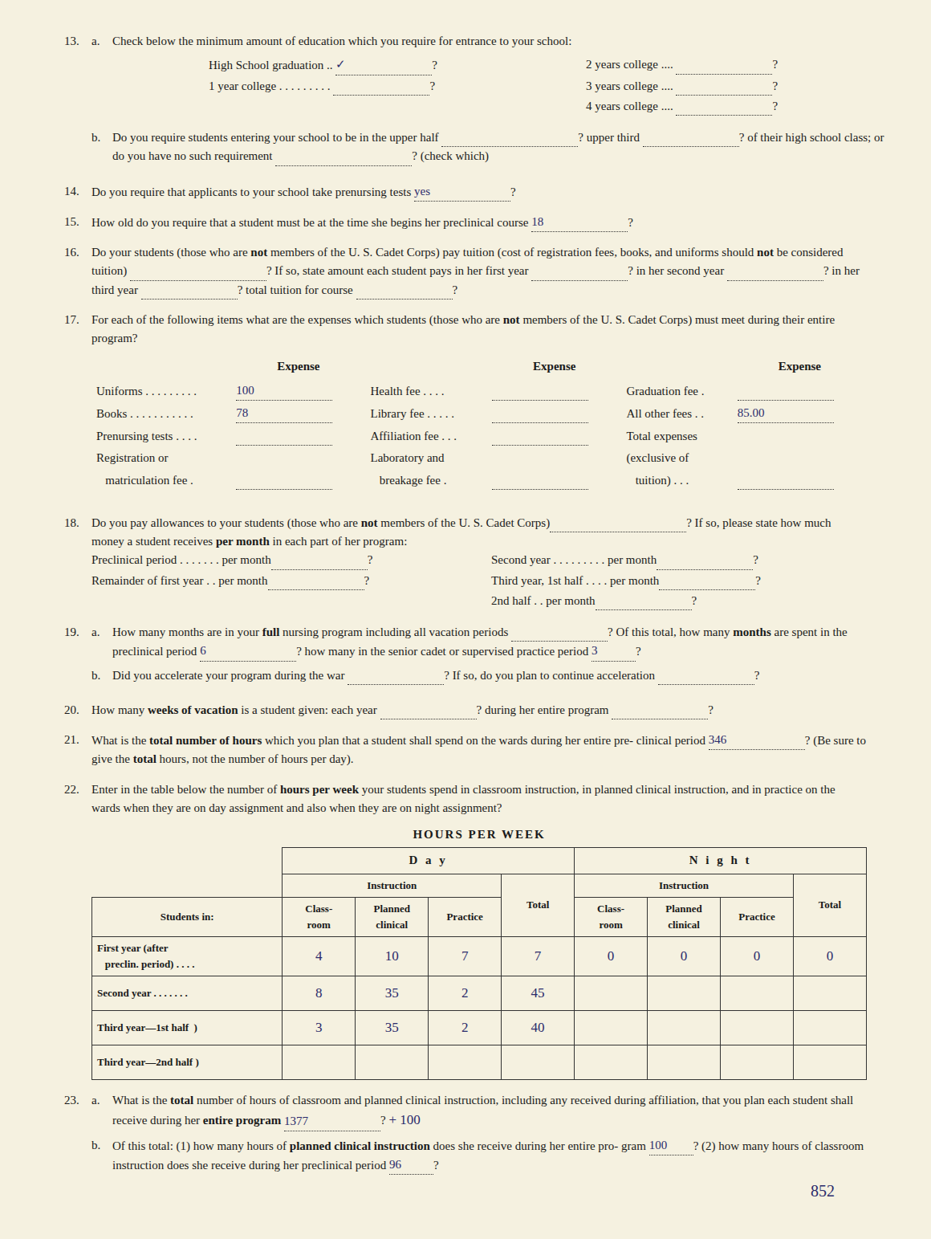13.
a.
Check below the minimum amount of education which you require for entrance to your school:
High School graduation .. ✓?
2 years college .... ?
1 year college . . . . . . . . . ?
3 years college .... ?
4 years college .... ?
b.
Do you require students entering your school to be in the upper half ? upper third ? of their high school class; or do you have no such requirement ? (check which)
14.
Do you require that applicants to your school take prenursing tests yes?
15.
How old do you require that a student must be at the time she begins her preclinical course 18?
16.
Do your students (those who are not members of the U. S. Cadet Corps) pay tuition (cost of registration fees, books, and uniforms should not be considered tuition) ? If so, state amount each student pays in her first year ? in her second year ? in her third year ? total tuition for course ?
17.
For each of the following items what are the expenses which students (those who are not members of the U. S. Cadet Corps) must meet during their entire program?
| | Expense | | Expense | | Expense |
| Uniforms . . . . . . . . . | 100 | Health fee . . . . | | Graduation fee . | |
| Books . . . . . . . . . . . | 78 | Library fee . . . . . | | All other fees . . | 85.00 |
| Prenursing tests . . . . | | Affiliation fee . . . | | Total expenses | |
| Registration or | | Laboratory and | | (exclusive of | |
| matriculation fee . | | breakage fee . | | tuition) . . . | |
18.
Do you pay allowances to your students (those who are not members of the U. S. Cadet Corps) ? If so, please state how much money a student receives per month in each part of her program:
Preclinical period . . . . . . . per month ?
Second year . . . . . . . . . per month ?
Remainder of first year . . per month ?
Third year, 1st half . . . . per month ?
2nd half . . per month ?
19.
a.
How many months are in your full nursing program including all vacation periods ? Of this total, how many months are spent in the preclinical period 6? how many in the senior cadet or supervised practice period 3?
b.
Did you accelerate your program during the war ? If so, do you plan to continue acceleration ?
20.
How many weeks of vacation is a student given: each year ? during her entire program ?
21.
What is the total number of hours which you plan that a student shall spend on the wards during her entire pre- clinical period 346? (Be sure to give the total hours, not the number of hours per day).
22.
Enter in the table below the number of hours per week your students spend in classroom instruction, in planned clinical instruction, and in practice on the wards when they are on day assignment and also when they are on night assignment?
HOURS PER WEEK
| | D a y | N i g h t |
| --- | --- | --- |
| Instruction | Total | Instruction | Total |
| Students in: | Class- room | Planned clinical | Practice | Class- room | Planned clinical | Practice |
| First year (after preclin. period) . . . . | 4 | 10 | 7 | 7 | 0 | 0 | 0 | 0 |
| Second year . . . . . . . | 8 | 35 | 2 | 45 | | | | |
| Third year—1st half ) | 3 | 35 | 2 | 40 | | | | |
| Third year—2nd half ) | | | | | | | | |
23.
a.
What is the total number of hours of classroom and planned clinical instruction, including any received during affiliation, that you plan each student shall receive during her entire program 1377? + 100
b.
Of this total: (1) how many hours of planned clinical instruction does she receive during her entire pro- gram 100? (2) how many hours of classroom instruction does she receive during her preclinical period 96?
852